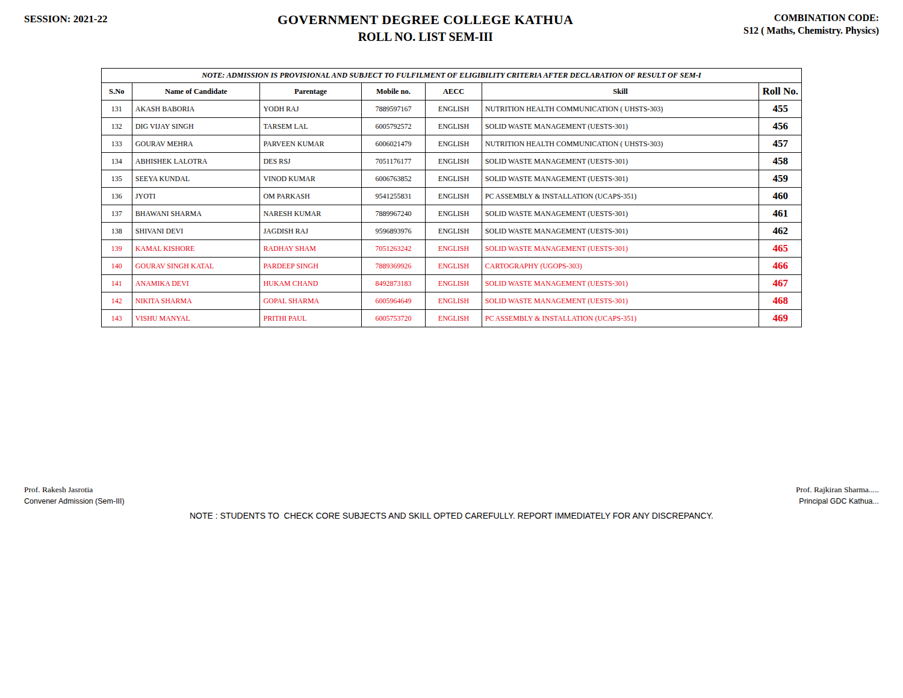SESSION: 2021-22
GOVERNMENT DEGREE COLLEGE KATHUA
ROLL NO. LIST SEM-III
COMBINATION CODE:
S12 ( Maths, Chemistry. Physics)
NOTE: ADMISSION IS PROVISIONAL AND SUBJECT TO FULFILMENT OF ELIGIBILITY CRITERIA AFTER DECLARATION OF RESULT OF SEM-I
| S.No | Name of Candidate | Parentage | Mobile no. | AECC | Skill | Roll No. |
| --- | --- | --- | --- | --- | --- | --- |
| 131 | AKASH BABORIA | YODH RAJ | 7889597167 | ENGLISH | NUTRITION HEALTH COMMUNICATION ( UHSTS-303) | 455 |
| 132 | DIG VIJAY SINGH | TARSEM LAL | 6005792572 | ENGLISH | SOLID WASTE MANAGEMENT (UESTS-301) | 456 |
| 133 | GOURAV MEHRA | PARVEEN KUMAR | 6006021479 | ENGLISH | NUTRITION HEALTH COMMUNICATION ( UHSTS-303) | 457 |
| 134 | ABHISHEK LALOTRA | DES RSJ | 7051176177 | ENGLISH | SOLID WASTE MANAGEMENT (UESTS-301) | 458 |
| 135 | SEEYA KUNDAL | VINOD KUMAR | 6006763852 | ENGLISH | SOLID WASTE MANAGEMENT (UESTS-301) | 459 |
| 136 | JYOTI | OM PARKASH | 9541255831 | ENGLISH | PC ASSEMBLY & INSTALLATION (UCAPS-351) | 460 |
| 137 | BHAWANI SHARMA | NARESH KUMAR | 7889967240 | ENGLISH | SOLID WASTE MANAGEMENT (UESTS-301) | 461 |
| 138 | SHIVANI DEVI | JAGDISH RAJ | 9596893976 | ENGLISH | SOLID WASTE MANAGEMENT (UESTS-301) | 462 |
| 139 | KAMAL KISHORE | RADHAY SHAM | 7051263242 | ENGLISH | SOLID WASTE MANAGEMENT (UESTS-301) | 465 |
| 140 | GOURAV SINGH KATAL | PARDEEP SINGH | 7889369926 | ENGLISH | CARTOGRAPHY (UGOPS-303) | 466 |
| 141 | ANAMIKA DEVI | HUKAM CHAND | 8492873183 | ENGLISH | SOLID WASTE MANAGEMENT (UESTS-301) | 467 |
| 142 | NIKITA SHARMA | GOPAL SHARMA | 6005964649 | ENGLISH | SOLID WASTE MANAGEMENT (UESTS-301) | 468 |
| 143 | VISHU MANYAL | PRITHI PAUL | 6005753720 | ENGLISH | PC ASSEMBLY & INSTALLATION (UCAPS-351) | 469 |
Prof. Rakesh Jasrotia
Convener Admission (Sem-III)
Prof. Rajkiran Sharma.....
Principal GDC Kathua...
NOTE : STUDENTS TO CHECK CORE SUBJECTS AND SKILL OPTED CAREFULLY. REPORT IMMEDIATELY FOR ANY DISCREPANCY.